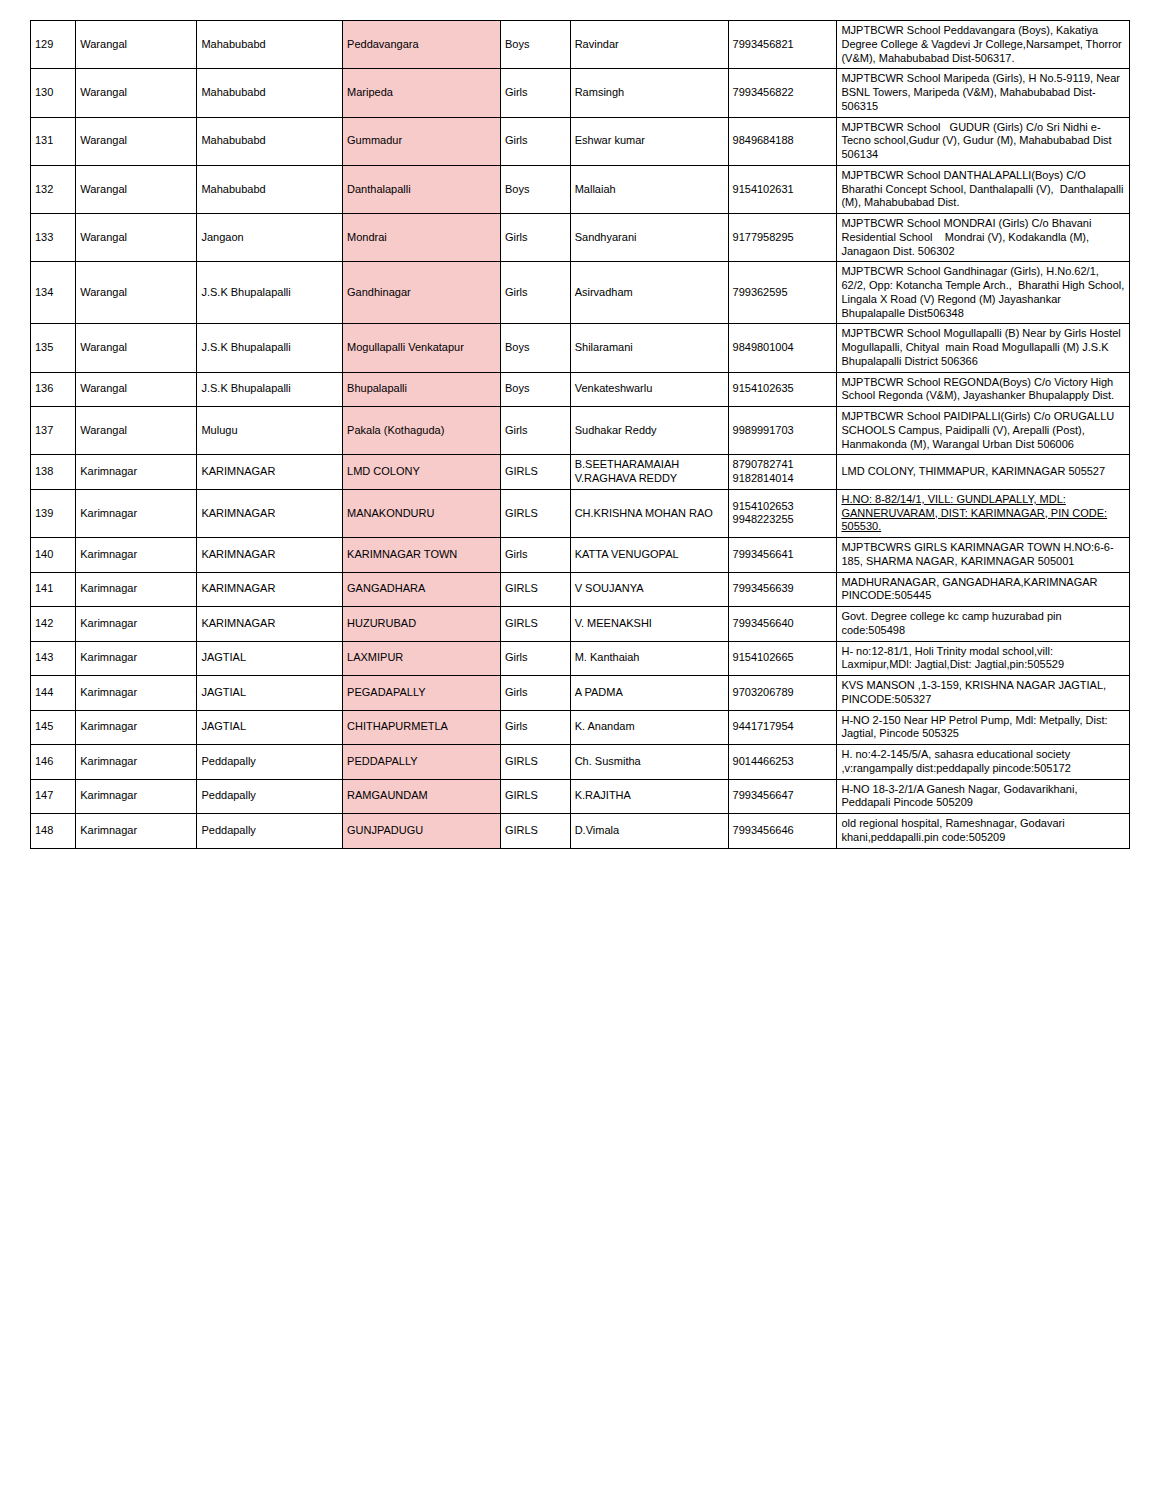| 129 | Warangal | Mahabubabd | Peddavangara | Boys | Ravindar | 7993456821 | MJPTBCWR School Peddavangara (Boys), Kakatiya Degree College & Vagdevi Jr College,Narsampet, Thorror (V&M), Mahabubabad Dist-506317. |
| 130 | Warangal | Mahabubabd | Maripeda | Girls | Ramsingh | 7993456822 | MJPTBCWR School Maripeda (Girls), H No.5-9119, Near BSNL Towers, Maripeda (V&M), Mahabubabad Dist-506315 |
| 131 | Warangal | Mahabubabd | Gummadur | Girls | Eshwar kumar | 9849684188 | MJPTBCWR School GUDUR (Girls) C/o Sri Nidhi e-Tecno school,Gudur (V), Gudur (M), Mahabubabad Dist 506134 |
| 132 | Warangal | Mahabubabd | Danthalapalli | Boys | Mallaiah | 9154102631 | MJPTBCWR School DANTHALAPALLI(Boys) C/O Bharathi Concept School, Danthalapalli (V), Danthalapalli (M), Mahabubabad Dist. |
| 133 | Warangal | Jangaon | Mondrai | Girls | Sandhyarani | 9177958295 | MJPTBCWR School MONDRAI (Girls) C/o Bhavani Residential School Mondrai (V), Kodakandla (M), Janagaon Dist. 506302 |
| 134 | Warangal | J.S.K Bhupalapalli | Gandhinagar | Girls | Asirvadham | 799362595 | MJPTBCWR School Gandhinagar (Girls), H.No.62/1, 62/2, Opp: Kotancha Temple Arch., Bharathi High School, Lingala X Road (V) Regond (M) Jayashankar Bhupalapalle Dist506348 |
| 135 | Warangal | J.S.K Bhupalapalli | Mogullapalli Venkatapur | Boys | Shilaramani | 9849801004 | MJPTBCWR School Mogullapalli (B) Near by Girls Hostel Mogullapalli, Chityal main Road Mogullapalli (M) J.S.K Bhupalapalli District 506366 |
| 136 | Warangal | J.S.K Bhupalapalli | Bhupalapalli | Boys | Venkateshwarlu | 9154102635 | MJPTBCWR School REGONDA(Boys) C/o Victory High School Regonda (V&M), Jayashanker Bhupalapply Dist. |
| 137 | Warangal | Mulugu | Pakala (Kothaguda) | Girls | Sudhakar Reddy | 9989991703 | MJPTBCWR School PAIDIPALLI(Girls) C/o ORUGALLU SCHOOLS Campus, Paidipalli (V), Arepalli (Post), Hanmakonda (M), Warangal Urban Dist 506006 |
| 138 | Karimnagar | KARIMNAGAR | LMD COLONY | GIRLS | B.SEETHARAMAIAH V.RAGHAVA REDDY | 8790782741 9182814014 | LMD COLONY, THIMMAPUR, KARIMNAGAR 505527 |
| 139 | Karimnagar | KARIMNAGAR | MANAKONDURU | GIRLS | CH.KRISHNA MOHAN RAO | 9154102653 9948223255 | H.NO: 8-82/14/1, VILL: GUNDLAPALLY, MDL: GANNERUVARAM, DIST: KARIMNAGAR, PIN CODE: 505530. |
| 140 | Karimnagar | KARIMNAGAR | KARIMNAGAR TOWN | Girls | KATTA VENUGOPAL | 7993456641 | MJPTBCWRS GIRLS KARIMNAGAR TOWN H.NO:6-6-185, SHARMA NAGAR, KARIMNAGAR 505001 |
| 141 | Karimnagar | KARIMNAGAR | GANGADHARA | GIRLS | V SOUJANYA | 7993456639 | MADHURANAGAR, GANGADHARA,KARIMNAGAR PINCODE:505445 |
| 142 | Karimnagar | KARIMNAGAR | HUZURUBAD | GIRLS | V. MEENAKSHI | 7993456640 | Govt. Degree college kc camp huzurabad pin code:505498 |
| 143 | Karimnagar | JAGTIAL | LAXMIPUR | Girls | M. Kanthaiah | 9154102665 | H- no:12-81/1, Holi Trinity modal school,vill: Laxmipur,MDl: Jagtial,Dist: Jagtial,pin:505529 |
| 144 | Karimnagar | JAGTIAL | PEGADAPALLY | Girls | A PADMA | 9703206789 | KVS MANSON ,1-3-159, KRISHNA NAGAR JAGTIAL, PINCODE:505327 |
| 145 | Karimnagar | JAGTIAL | CHITHAPURMETLA | Girls | K. Anandam | 9441717954 | H-NO 2-150 Near HP Petrol Pump, Mdl: Metpally, Dist: Jagtial, Pincode 505325 |
| 146 | Karimnagar | Peddapally | PEDDAPALLY | GIRLS | Ch. Susmitha | 9014466253 | H. no:4-2-145/5/A, sahasra educational society ,v:rangampally dist:peddapally pincode:505172 |
| 147 | Karimnagar | Peddapally | RAMGAUNDAM | GIRLS | K.RAJITHA | 7993456647 | H-NO 18-3-2/1/A Ganesh Nagar, Godavarikhani, Peddapali Pincode 505209 |
| 148 | Karimnagar | Peddapally | GUNJPADUGU | GIRLS | D.Vimala | 7993456646 | old regional hospital, Rameshnagar, Godavari khani,peddapalli.pin code:505209 |